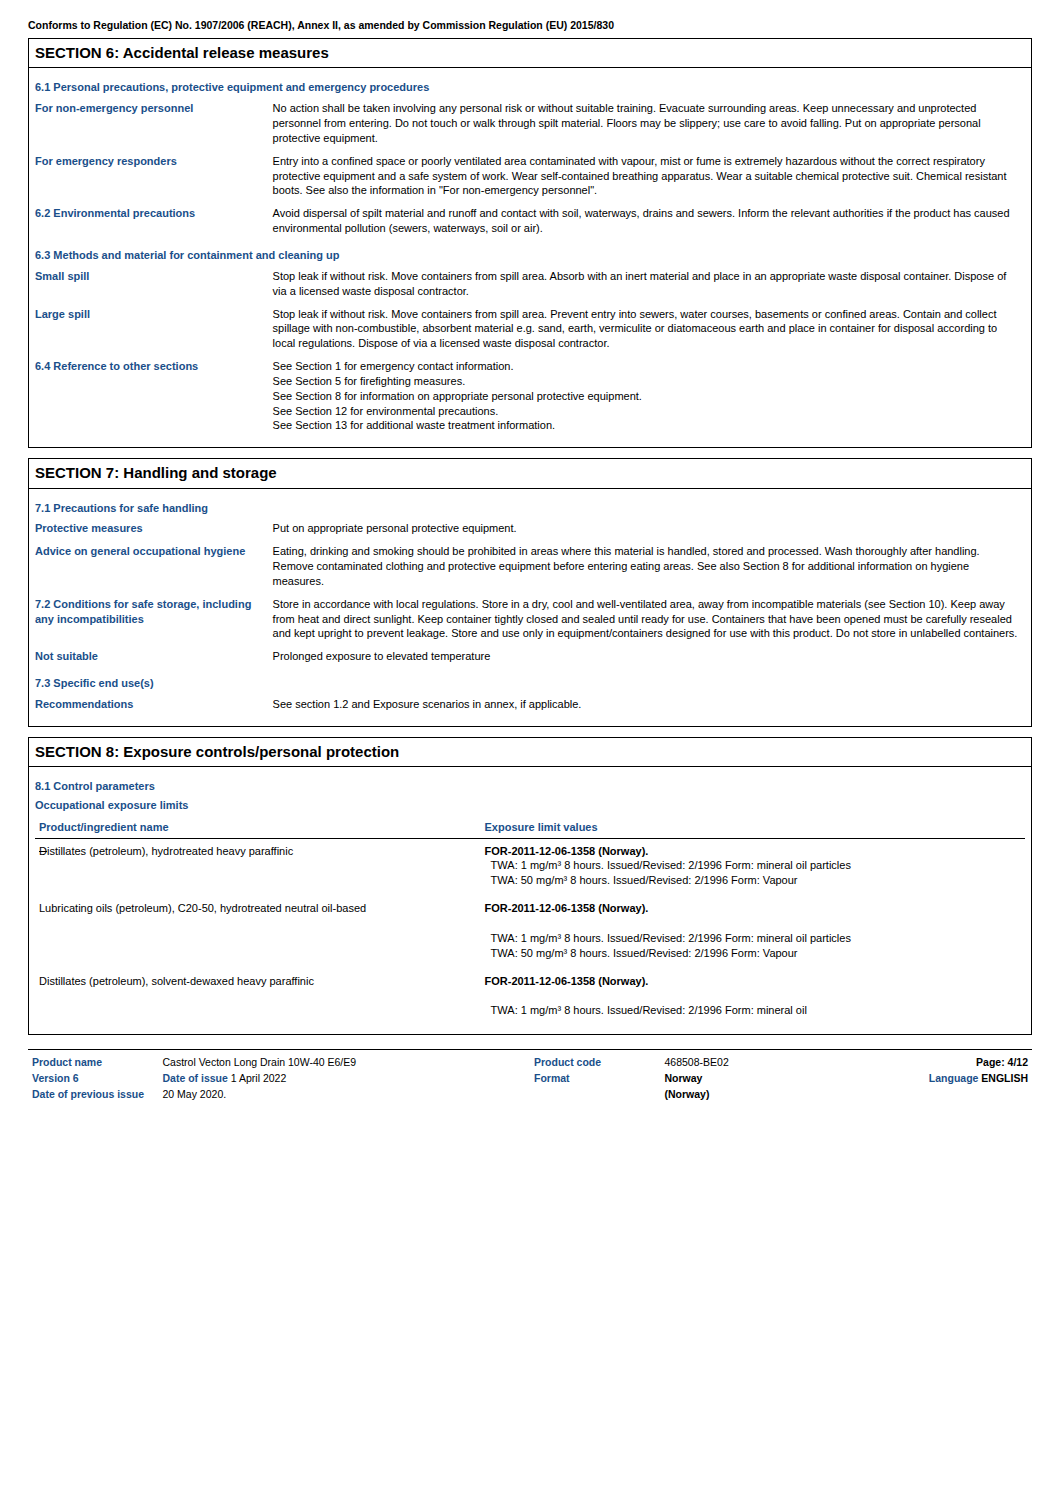Conforms to Regulation (EC) No. 1907/2006 (REACH), Annex II, as amended by Commission Regulation (EU) 2015/830
SECTION 6: Accidental release measures
6.1 Personal precautions, protective equipment and emergency procedures
| For non-emergency personnel | No action shall be taken involving any personal risk or without suitable training. Evacuate surrounding areas. Keep unnecessary and unprotected personnel from entering. Do not touch or walk through spilt material. Floors may be slippery; use care to avoid falling. Put on appropriate personal protective equipment. |
| For emergency responders | Entry into a confined space or poorly ventilated area contaminated with vapour, mist or fume is extremely hazardous without the correct respiratory protective equipment and a safe system of work. Wear self-contained breathing apparatus. Wear a suitable chemical protective suit. Chemical resistant boots. See also the information in "For non-emergency personnel". |
| 6.2 Environmental precautions | Avoid dispersal of spilt material and runoff and contact with soil, waterways, drains and sewers. Inform the relevant authorities if the product has caused environmental pollution (sewers, waterways, soil or air). |
6.3 Methods and material for containment and cleaning up
| Small spill | Stop leak if without risk. Move containers from spill area. Absorb with an inert material and place in an appropriate waste disposal container. Dispose of via a licensed waste disposal contractor. |
| Large spill | Stop leak if without risk. Move containers from spill area. Prevent entry into sewers, water courses, basements or confined areas. Contain and collect spillage with non-combustible, absorbent material e.g. sand, earth, vermiculite or diatomaceous earth and place in container for disposal according to local regulations. Dispose of via a licensed waste disposal contractor. |
| 6.4 Reference to other sections | See Section 1 for emergency contact information. See Section 5 for firefighting measures. See Section 8 for information on appropriate personal protective equipment. See Section 12 for environmental precautions. See Section 13 for additional waste treatment information. |
SECTION 7: Handling and storage
7.1 Precautions for safe handling
| Protective measures | Put on appropriate personal protective equipment. |
| Advice on general occupational hygiene | Eating, drinking and smoking should be prohibited in areas where this material is handled, stored and processed. Wash thoroughly after handling. Remove contaminated clothing and protective equipment before entering eating areas. See also Section 8 for additional information on hygiene measures. |
| 7.2 Conditions for safe storage, including any incompatibilities | Store in accordance with local regulations. Store in a dry, cool and well-ventilated area, away from incompatible materials (see Section 10). Keep away from heat and direct sunlight. Keep container tightly closed and sealed until ready for use. Containers that have been opened must be carefully resealed and kept upright to prevent leakage. Store and use only in equipment/containers designed for use with this product. Do not store in unlabelled containers. |
| Not suitable | Prolonged exposure to elevated temperature |
7.3 Specific end use(s)
| Recommendations | See section 1.2 and Exposure scenarios in annex, if applicable. |
SECTION 8: Exposure controls/personal protection
8.1 Control parameters
Occupational exposure limits
| Product/ingredient name | Exposure limit values |
| --- | --- |
| D istillates (petroleum), hydrotreated heavy paraffinic | FOR-2011-12-06-1358 (Norway). TWA: 1 mg/m³ 8 hours. Issued/Revised: 2/1996 Form: mineral oil particles TWA: 50 mg/m³ 8 hours. Issued/Revised: 2/1996 Form: Vapour |
| Lubricating oils (petroleum), C20-50, hydrotreated neutral oil-based | FOR-2011-12-06-1358 (Norway). TWA: 1 mg/m³ 8 hours. Issued/Revised: 2/1996 Form: mineral oil particles TWA: 50 mg/m³ 8 hours. Issued/Revised: 2/1996 Form: Vapour |
| Distillates (petroleum), solvent-dewaxed heavy paraffinic | FOR-2011-12-06-1358 (Norway). TWA: 1 mg/m³ 8 hours. Issued/Revised: 2/1996 Form: mineral oil |
| Product name | Castrol Vecton Long Drain 10W-40 E6/E9 | Product code | 468508-BE02 | Page: 4/12 |
| Version 6 | Date of issue 1 April 2022 | Format | Norway | Language ENGLISH |
| Date of previous issue | 20 May 2020. | | (Norway) | |